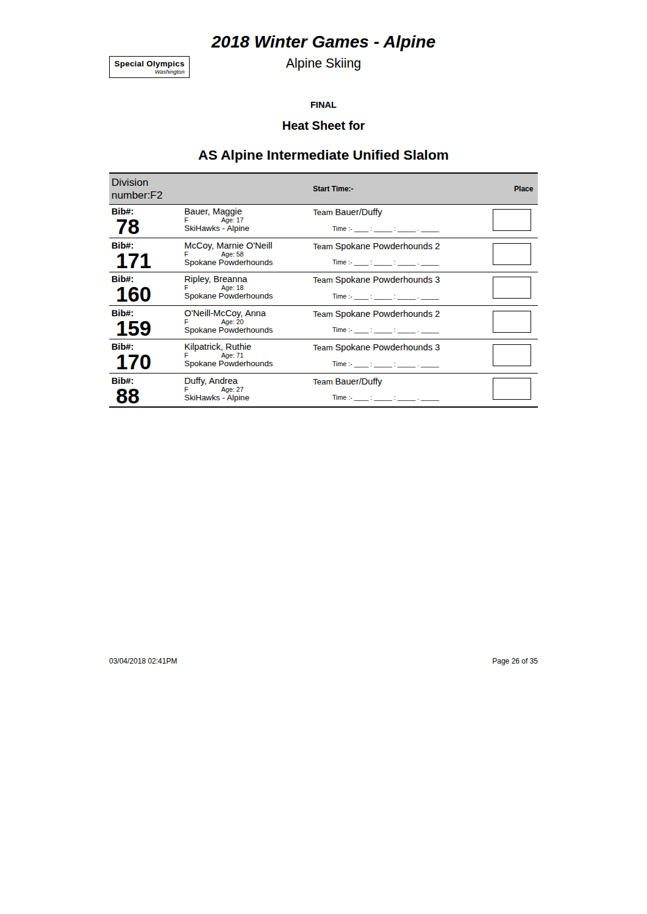2018 Winter Games - Alpine
Special Olympics
Washington
Alpine Skiing
FINAL
Heat Sheet for
AS Alpine Intermediate Unified Slalom
| Division number:F2 | | Start Time:- | Place |
| Bib#: 78 | Bauer, Maggie F Age: 17 SkiHawks - Alpine | Team Bauer/Duffy Time :- ____ : _____ : _____ . _____ | |
| Bib#: 171 | McCoy, Marnie O'Neill F Age: 58 Spokane Powderhounds | Team Spokane Powderhounds 2 Time :- ____ : _____ : _____ . _____ | |
| Bib#: 160 | Ripley, Breanna F Age: 18 Spokane Powderhounds | Team Spokane Powderhounds 3 Time :- ____ : _____ : _____ . _____ | |
| Bib#: 159 | O'Neill-McCoy, Anna F Age: 20 Spokane Powderhounds | Team Spokane Powderhounds 2 Time :- ____ : _____ : _____ . _____ | |
| Bib#: 170 | Kilpatrick, Ruthie F Age: 71 Spokane Powderhounds | Team Spokane Powderhounds 3 Time :- ____ : _____ : _____ . _____ | |
| Bib#: 88 | Duffy, Andrea F Age: 27 SkiHawks - Alpine | Team Bauer/Duffy Time :- ____ : _____ : _____ . _____ | |
03/04/2018 02:41PM
Page 26 of 35